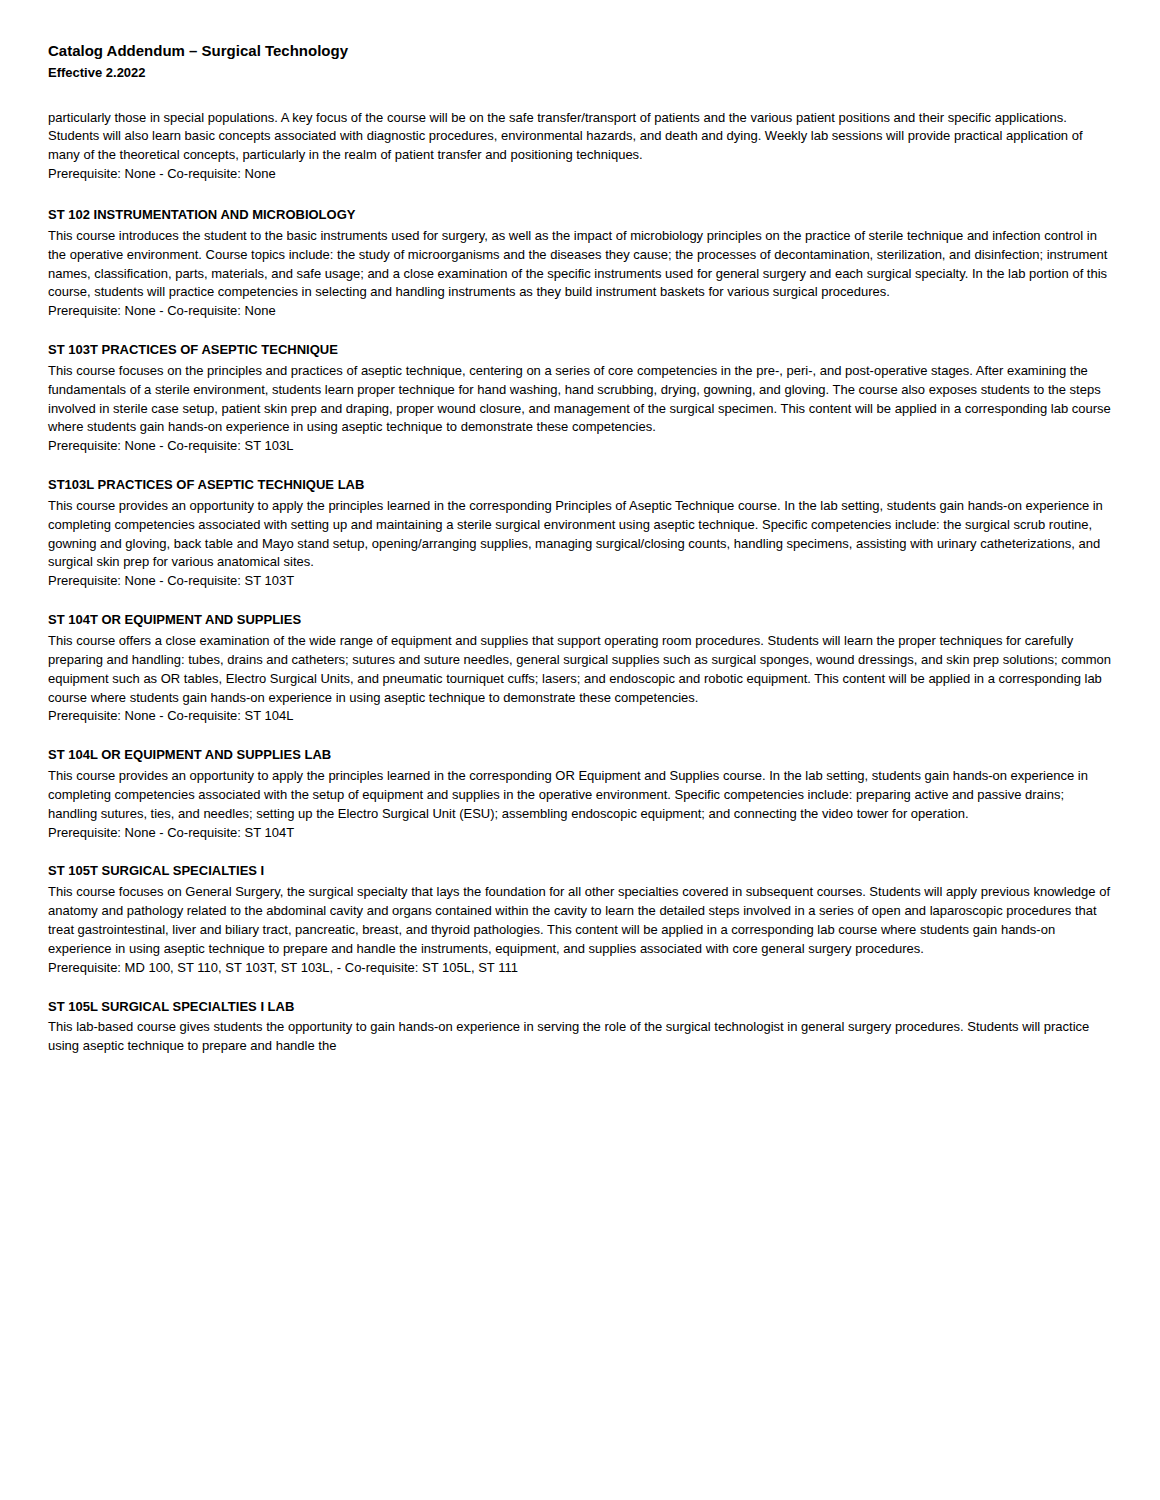Catalog Addendum – Surgical Technology
Effective 2.2022
particularly those in special populations. A key focus of the course will be on the safe transfer/transport of patients and the various patient positions and their specific applications. Students will also learn basic concepts associated with diagnostic procedures, environmental hazards, and death and dying. Weekly lab sessions will provide practical application of many of the theoretical concepts, particularly in the realm of patient transfer and positioning techniques.
Prerequisite: None - Co-requisite: None
ST 102 Instrumentation and Microbiology
This course introduces the student to the basic instruments used for surgery, as well as the impact of microbiology principles on the practice of sterile technique and infection control in the operative environment. Course topics include: the study of microorganisms and the diseases they cause; the processes of decontamination, sterilization, and disinfection; instrument names, classification, parts, materials, and safe usage; and a close examination of the specific instruments used for general surgery and each surgical specialty. In the lab portion of this course, students will practice competencies in selecting and handling instruments as they build instrument baskets for various surgical procedures.
Prerequisite: None - Co-requisite: None
ST 103T Practices of Aseptic Technique
This course focuses on the principles and practices of aseptic technique, centering on a series of core competencies in the pre-, peri-, and post-operative stages. After examining the fundamentals of a sterile environment, students learn proper technique for hand washing, hand scrubbing, drying, gowning, and gloving. The course also exposes students to the steps involved in sterile case setup, patient skin prep and draping, proper wound closure, and management of the surgical specimen. This content will be applied in a corresponding lab course where students gain hands-on experience in using aseptic technique to demonstrate these competencies.
Prerequisite: None - Co-requisite: ST 103L
ST103L Practices of Aseptic Technique Lab
This course provides an opportunity to apply the principles learned in the corresponding Principles of Aseptic Technique course. In the lab setting, students gain hands-on experience in completing competencies associated with setting up and maintaining a sterile surgical environment using aseptic technique. Specific competencies include: the surgical scrub routine, gowning and gloving, back table and Mayo stand setup, opening/arranging supplies, managing surgical/closing counts, handling specimens, assisting with urinary catheterizations, and surgical skin prep for various anatomical sites.
Prerequisite: None - Co-requisite: ST 103T
ST 104T OR Equipment and Supplies
This course offers a close examination of the wide range of equipment and supplies that support operating room procedures. Students will learn the proper techniques for carefully preparing and handling: tubes, drains and catheters; sutures and suture needles, general surgical supplies such as surgical sponges, wound dressings, and skin prep solutions; common equipment such as OR tables, Electro Surgical Units, and pneumatic tourniquet cuffs; lasers; and endoscopic and robotic equipment. This content will be applied in a corresponding lab course where students gain hands-on experience in using aseptic technique to demonstrate these competencies.
Prerequisite: None - Co-requisite: ST 104L
ST 104L OR Equipment and Supplies Lab
This course provides an opportunity to apply the principles learned in the corresponding OR Equipment and Supplies course. In the lab setting, students gain hands-on experience in completing competencies associated with the setup of equipment and supplies in the operative environment. Specific competencies include: preparing active and passive drains; handling sutures, ties, and needles; setting up the Electro Surgical Unit (ESU); assembling endoscopic equipment; and connecting the video tower for operation.
Prerequisite: None - Co-requisite: ST 104T
ST 105T Surgical Specialties I
This course focuses on General Surgery, the surgical specialty that lays the foundation for all other specialties covered in subsequent courses. Students will apply previous knowledge of anatomy and pathology related to the abdominal cavity and organs contained within the cavity to learn the detailed steps involved in a series of open and laparoscopic procedures that treat gastrointestinal, liver and biliary tract, pancreatic, breast, and thyroid pathologies. This content will be applied in a corresponding lab course where students gain hands-on experience in using aseptic technique to prepare and handle the instruments, equipment, and supplies associated with core general surgery procedures.
Prerequisite: MD 100, ST 110, ST 103T, ST 103L, - Co-requisite: ST 105L, ST 111
ST 105L Surgical Specialties I Lab
This lab-based course gives students the opportunity to gain hands-on experience in serving the role of the surgical technologist in general surgery procedures. Students will practice using aseptic technique to prepare and handle the